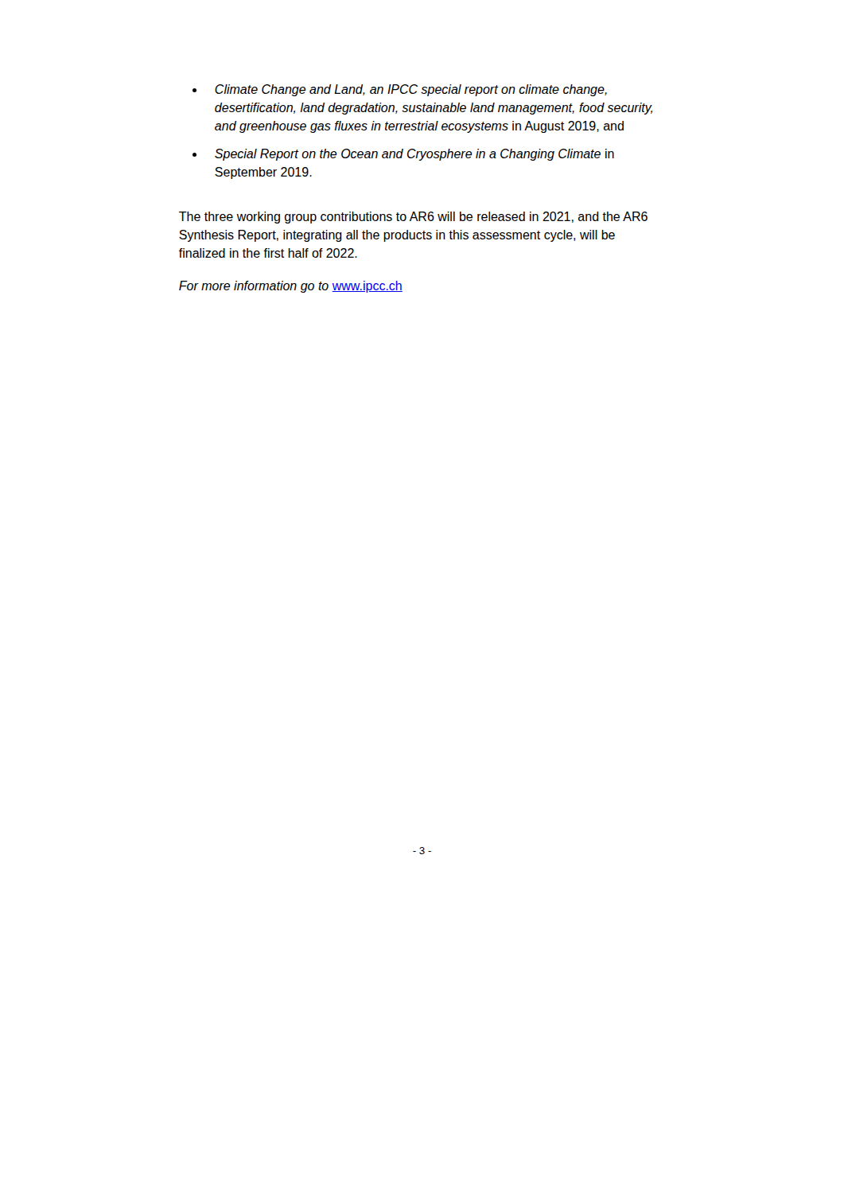Climate Change and Land, an IPCC special report on climate change, desertification, land degradation, sustainable land management, food security, and greenhouse gas fluxes in terrestrial ecosystems in August 2019, and
Special Report on the Ocean and Cryosphere in a Changing Climate in September 2019.
The three working group contributions to AR6 will be released in 2021, and the AR6 Synthesis Report, integrating all the products in this assessment cycle, will be finalized in the first half of 2022.
For more information go to www.ipcc.ch
- 3 -